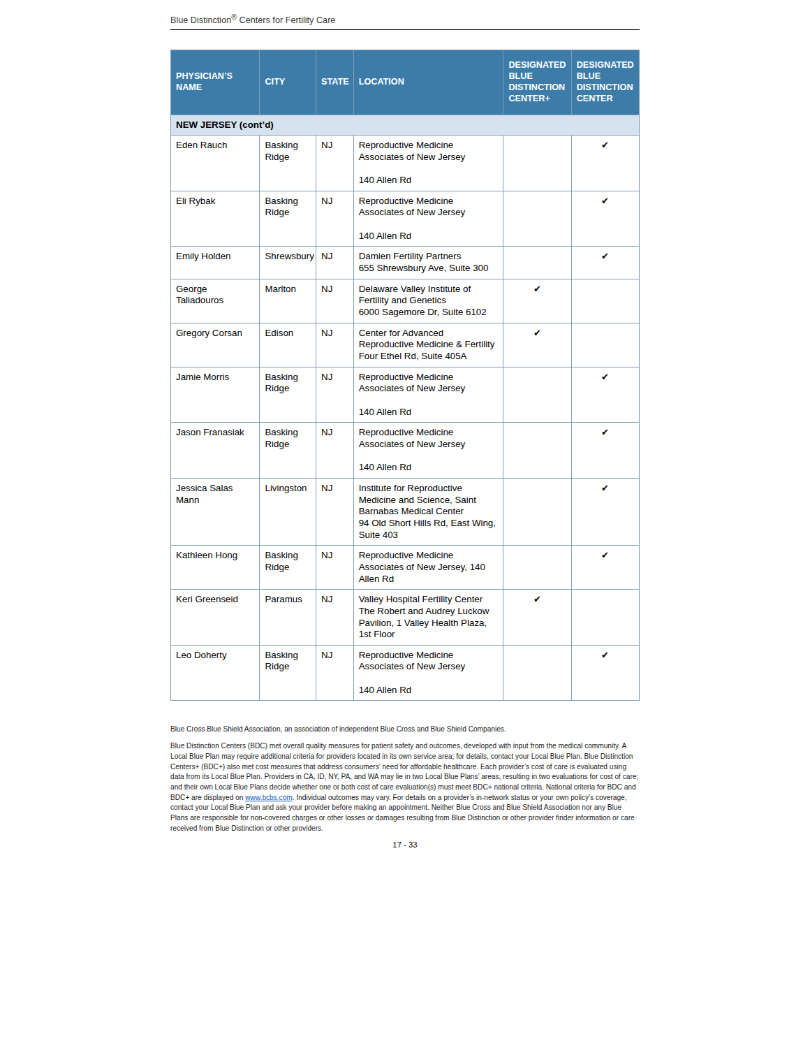Blue Distinction® Centers for Fertility Care
| PHYSICIAN’S NAME | CITY | STATE | LOCATION | DESIGNATED BLUE DISTINCTION CENTER+ | DESIGNATED BLUE DISTINCTION CENTER |
| --- | --- | --- | --- | --- | --- |
| NEW JERSEY (cont’d) |
| Eden Rauch | Basking Ridge | NJ | Reproductive Medicine Associates of New Jersey 140 Allen Rd | | ✔ |
| Eli Rybak | Basking Ridge | NJ | Reproductive Medicine Associates of New Jersey 140 Allen Rd | | ✔ |
| Emily Holden | Shrewsbury | NJ | Damien Fertility Partners 655 Shrewsbury Ave, Suite 300 | | ✔ |
| George Taliadouros | Marlton | NJ | Delaware Valley Institute of Fertility and Genetics 6000 Sagemore Dr, Suite 6102 | ✔ | |
| Gregory Corsan | Edison | NJ | Center for Advanced Reproductive Medicine & Fertility Four Ethel Rd, Suite 405A | ✔ | |
| Jamie Morris | Basking Ridge | NJ | Reproductive Medicine Associates of New Jersey 140 Allen Rd | | ✔ |
| Jason Franasiak | Basking Ridge | NJ | Reproductive Medicine Associates of New Jersey 140 Allen Rd | | ✔ |
| Jessica Salas Mann | Livingston | NJ | Institute for Reproductive Medicine and Science, Saint Barnabas Medical Center 94 Old Short Hills Rd, East Wing, Suite 403 | | ✔ |
| Kathleen Hong | Basking Ridge | NJ | Reproductive Medicine Associates of New Jersey, 140 Allen Rd | | ✔ |
| Keri Greenseid | Paramus | NJ | Valley Hospital Fertility Center The Robert and Audrey Luckow Pavilion, 1 Valley Health Plaza, 1st Floor | ✔ | |
| Leo Doherty | Basking Ridge | NJ | Reproductive Medicine Associates of New Jersey 140 Allen Rd | | ✔ |
Blue Cross Blue Shield Association, an association of independent Blue Cross and Blue Shield Companies.
Blue Distinction Centers (BDC) met overall quality measures for patient safety and outcomes, developed with input from the medical community. A Local Blue Plan may require additional criteria for providers located in its own service area; for details, contact your Local Blue Plan. Blue Distinction Centers+ (BDC+) also met cost measures that address consumers’ need for affordable healthcare. Each provider’s cost of care is evaluated using data from its Local Blue Plan. Providers in CA, ID, NY, PA, and WA may lie in two Local Blue Plans’ areas, resulting in two evaluations for cost of care; and their own Local Blue Plans decide whether one or both cost of care evaluation(s) must meet BDC+ national criteria. National criteria for BDC and BDC+ are displayed on www.bcbs.com. Individual outcomes may vary. For details on a provider’s in-network status or your own policy’s coverage, contact your Local Blue Plan and ask your provider before making an appointment. Neither Blue Cross and Blue Shield Association nor any Blue Plans are responsible for non-covered charges or other losses or damages resulting from Blue Distinction or other provider finder information or care received from Blue Distinction or other providers.
17 - 33